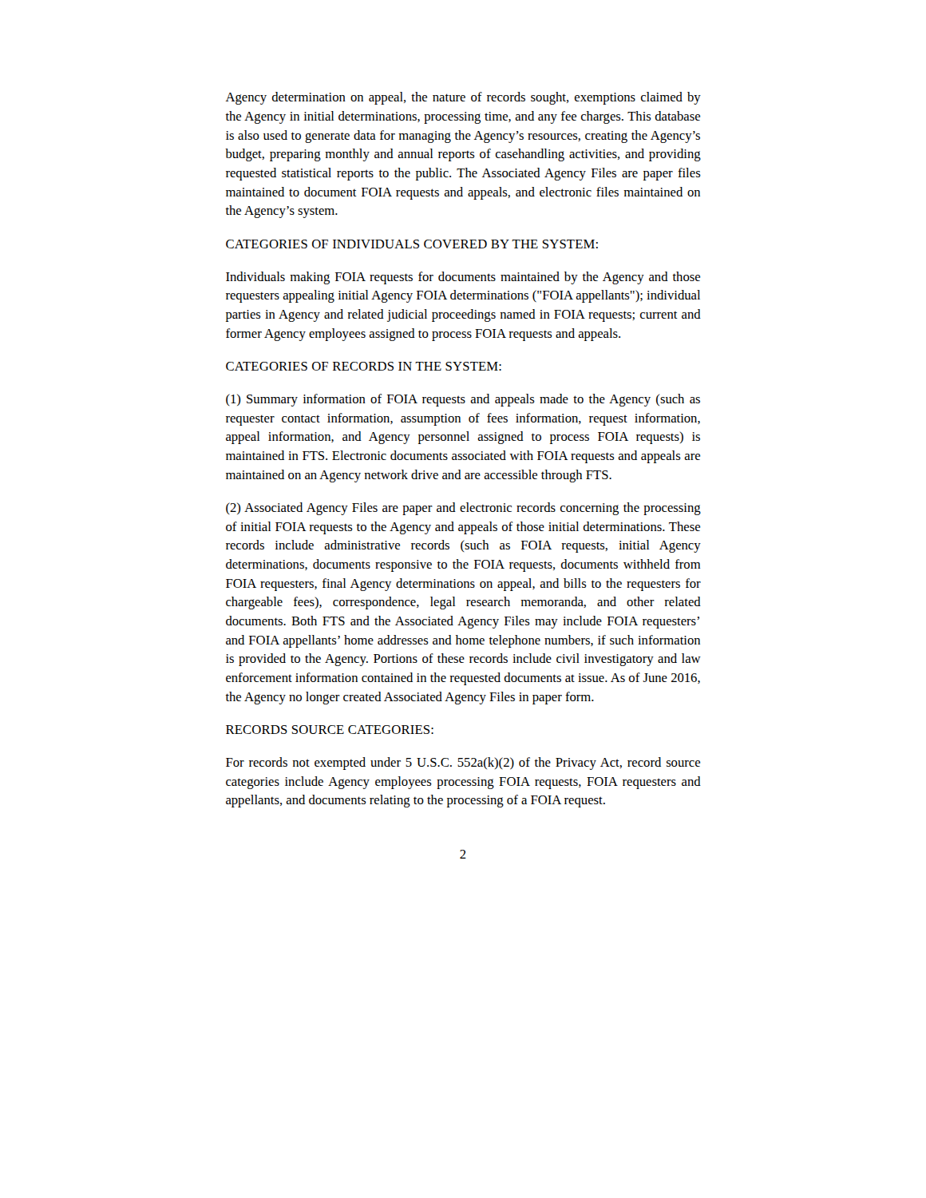Agency determination on appeal, the nature of records sought, exemptions claimed by the Agency in initial determinations, processing time, and any fee charges. This database is also used to generate data for managing the Agency’s resources, creating the Agency’s budget, preparing monthly and annual reports of casehandling activities, and providing requested statistical reports to the public. The Associated Agency Files are paper files maintained to document FOIA requests and appeals, and electronic files maintained on the Agency’s system.
CATEGORIES OF INDIVIDUALS COVERED BY THE SYSTEM:
Individuals making FOIA requests for documents maintained by the Agency and those requesters appealing initial Agency FOIA determinations ("FOIA appellants"); individual parties in Agency and related judicial proceedings named in FOIA requests; current and former Agency employees assigned to process FOIA requests and appeals.
CATEGORIES OF RECORDS IN THE SYSTEM:
(1) Summary information of FOIA requests and appeals made to the Agency (such as requester contact information, assumption of fees information, request information, appeal information, and Agency personnel assigned to process FOIA requests) is maintained in FTS. Electronic documents associated with FOIA requests and appeals are maintained on an Agency network drive and are accessible through FTS.
(2) Associated Agency Files are paper and electronic records concerning the processing of initial FOIA requests to the Agency and appeals of those initial determinations. These records include administrative records (such as FOIA requests, initial Agency determinations, documents responsive to the FOIA requests, documents withheld from FOIA requesters, final Agency determinations on appeal, and bills to the requesters for chargeable fees), correspondence, legal research memoranda, and other related documents. Both FTS and the Associated Agency Files may include FOIA requesters’ and FOIA appellants’ home addresses and home telephone numbers, if such information is provided to the Agency. Portions of these records include civil investigatory and law enforcement information contained in the requested documents at issue. As of June 2016, the Agency no longer created Associated Agency Files in paper form.
RECORDS SOURCE CATEGORIES:
For records not exempted under 5 U.S.C. 552a(k)(2) of the Privacy Act, record source categories include Agency employees processing FOIA requests, FOIA requesters and appellants, and documents relating to the processing of a FOIA request.
2